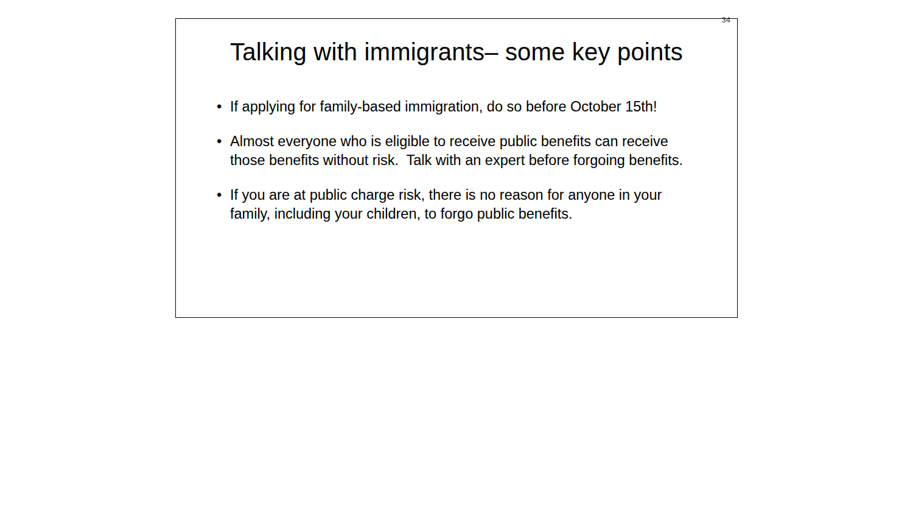34
Talking with immigrants– some key points
If applying for family-based immigration, do so before October 15th!
Almost everyone who is eligible to receive public benefits can receive those benefits without risk. Talk with an expert before forgoing benefits.
If you are at public charge risk, there is no reason for anyone in your family, including your children, to forgo public benefits.